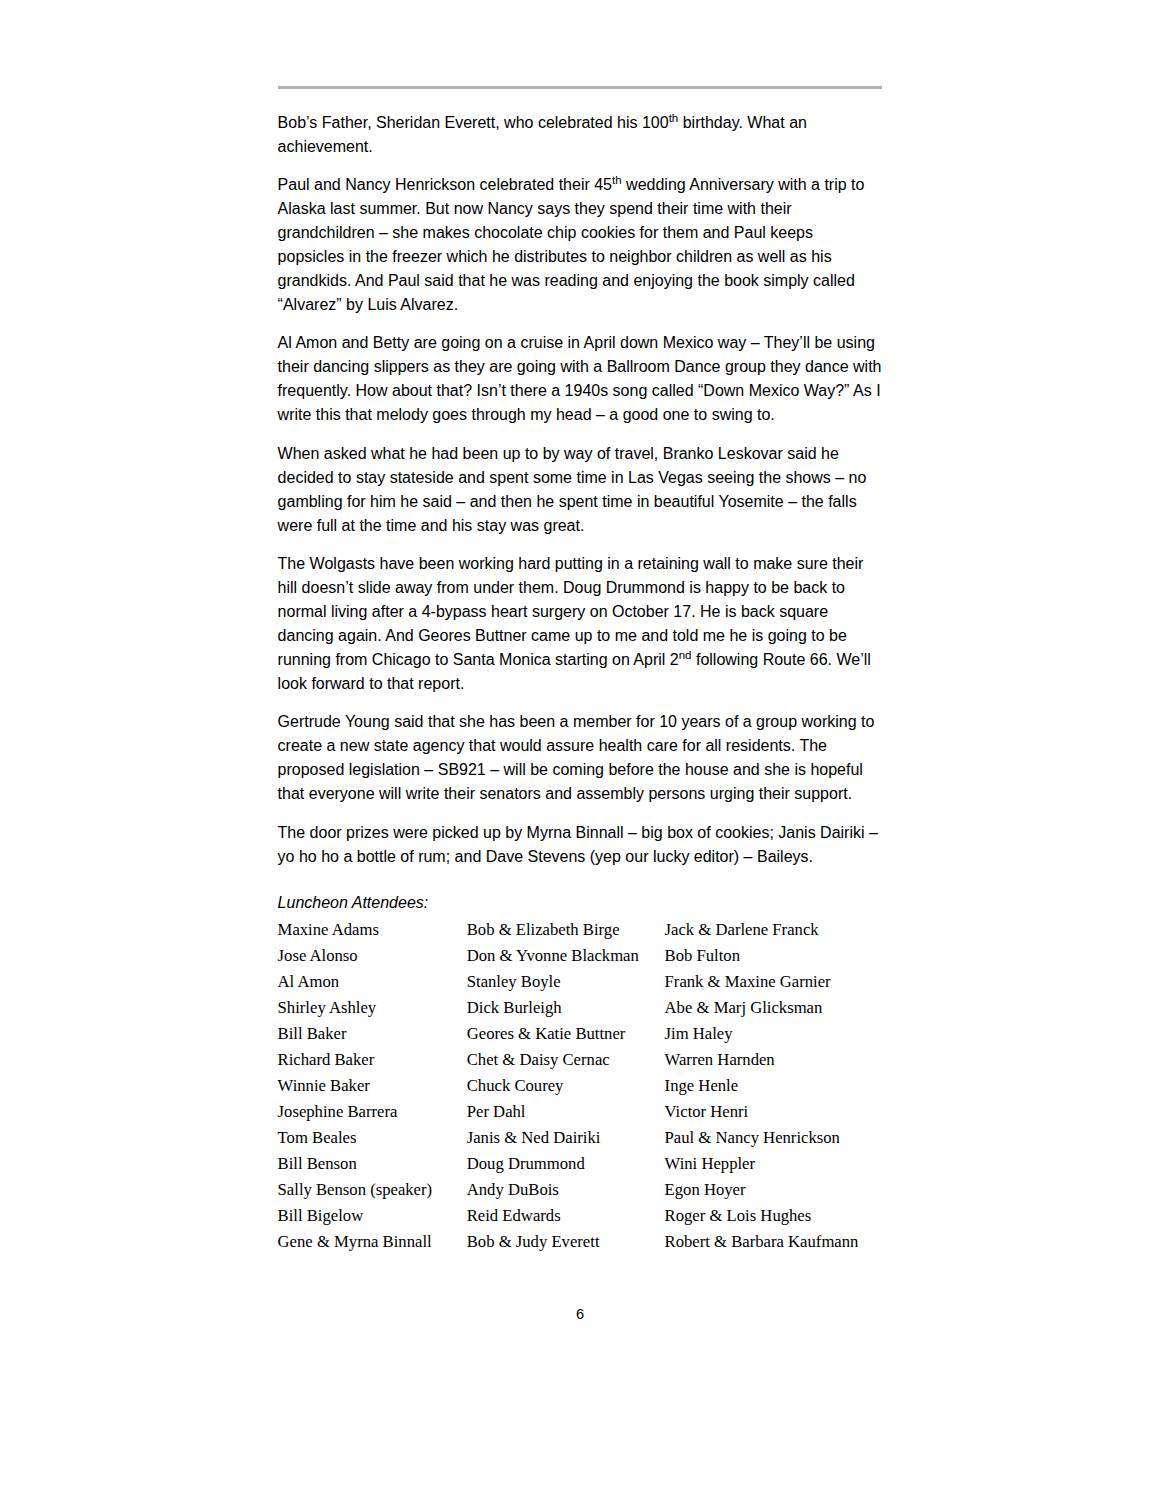Bob’s Father, Sheridan Everett, who celebrated his 100th birthday. What an achievement.
Paul and Nancy Henrickson celebrated their 45th wedding Anniversary with a trip to Alaska last summer. But now Nancy says they spend their time with their grandchildren – she makes chocolate chip cookies for them and Paul keeps popsicles in the freezer which he distributes to neighbor children as well as his grandkids. And Paul said that he was reading and enjoying the book simply called “Alvarez” by Luis Alvarez.
Al Amon and Betty are going on a cruise in April down Mexico way – They’ll be using their dancing slippers as they are going with a Ballroom Dance group they dance with frequently. How about that? Isn’t there a 1940s song called “Down Mexico Way?” As I write this that melody goes through my head – a good one to swing to.
When asked what he had been up to by way of travel, Branko Leskovar said he decided to stay stateside and spent some time in Las Vegas seeing the shows – no gambling for him he said – and then he spent time in beautiful Yosemite – the falls were full at the time and his stay was great.
The Wolgasts have been working hard putting in a retaining wall to make sure their hill doesn’t slide away from under them. Doug Drummond is happy to be back to normal living after a 4-bypass heart surgery on October 17. He is back square dancing again. And Geores Buttner came up to me and told me he is going to be running from Chicago to Santa Monica starting on April 2nd following Route 66. We’ll look forward to that report.
Gertrude Young said that she has been a member for 10 years of a group working to create a new state agency that would assure health care for all residents. The proposed legislation – SB921 – will be coming before the house and she is hopeful that everyone will write their senators and assembly persons urging their support.
The door prizes were picked up by Myrna Binnall – big box of cookies; Janis Dairiki – yo ho ho a bottle of rum; and Dave Stevens (yep our lucky editor) – Baileys.
Luncheon Attendees:
| Maxine Adams | Bob & Elizabeth Birge | Jack & Darlene Franck |
| Jose Alonso | Don & Yvonne Blackman | Bob Fulton |
| Al Amon | Stanley Boyle | Frank & Maxine Garnier |
| Shirley Ashley | Dick Burleigh | Abe & Marj Glicksman |
| Bill Baker | Geores & Katie Buttner | Jim Haley |
| Richard Baker | Chet & Daisy Cernac | Warren Harnden |
| Winnie Baker | Chuck Courey | Inge Henle |
| Josephine Barrera | Per Dahl | Victor Henri |
| Tom Beales | Janis & Ned Dairiki | Paul & Nancy Henrickson |
| Bill Benson | Doug Drummond | Wini Heppler |
| Sally Benson (speaker) | Andy DuBois | Egon Hoyer |
| Bill Bigelow | Reid Edwards | Roger & Lois Hughes |
| Gene & Myrna Binnall | Bob & Judy Everett | Robert & Barbara Kaufmann |
6